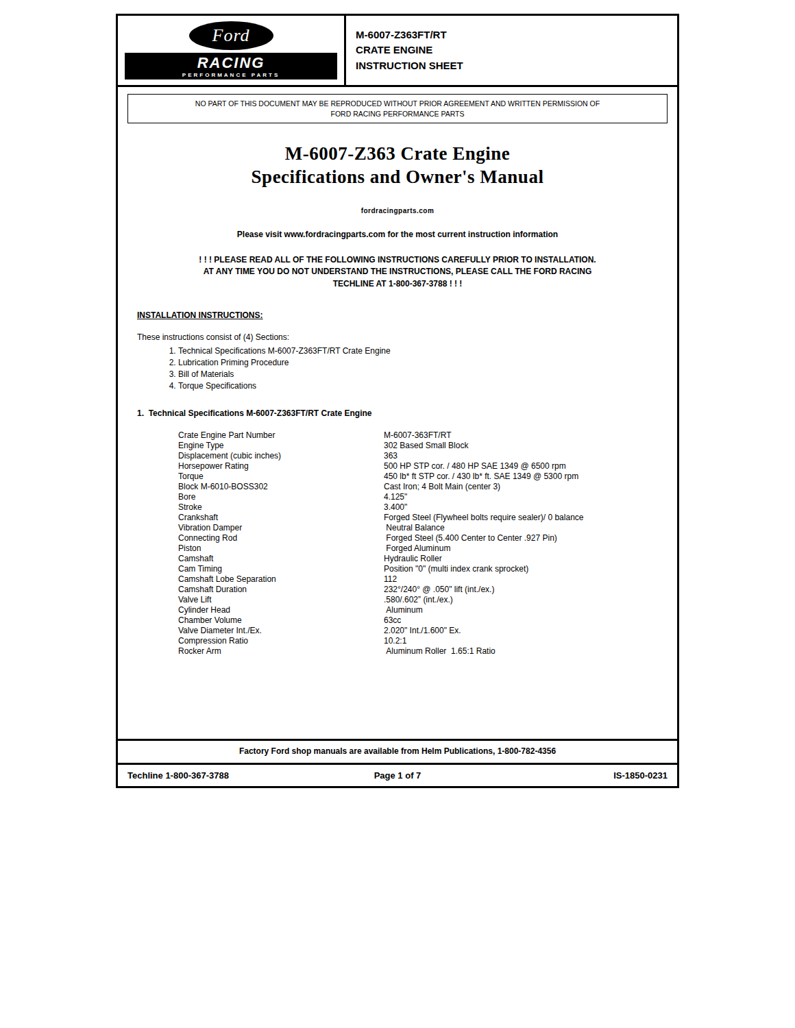Ford
RACING
PERFORMANCE PARTS
M-6007-Z363FT/RT
CRATE ENGINE
INSTRUCTION SHEET
NO PART OF THIS DOCUMENT MAY BE REPRODUCED WITHOUT PRIOR AGREEMENT AND WRITTEN PERMISSION OF
FORD RACING PERFORMANCE PARTS
M-6007-Z363 Crate Engine
Specifications and Owner's Manual
fordracingparts.com
Please visit www.fordracingparts.com for the most current instruction information
! ! ! PLEASE READ ALL OF THE FOLLOWING INSTRUCTIONS CAREFULLY PRIOR TO INSTALLATION.
AT ANY TIME YOU DO NOT UNDERSTAND THE INSTRUCTIONS, PLEASE CALL THE FORD RACING
TECHLINE AT 1-800-367-3788 ! ! !
INSTALLATION INSTRUCTIONS:
These instructions consist of (4) Sections:
Technical Specifications M-6007-Z363FT/RT Crate Engine
Lubrication Priming Procedure
Bill of Materials
Torque Specifications
1. Technical Specifications M-6007-Z363FT/RT Crate Engine
| Crate Engine Part Number | M-6007-363FT/RT |
| Engine Type | 302 Based Small Block |
| Displacement (cubic inches) | 363 |
| Horsepower Rating | 500 HP STP cor. / 480 HP SAE 1349 @ 6500 rpm |
| Torque | 450 lb* ft STP cor. / 430 lb* ft. SAE 1349 @ 5300 rpm |
| Block M-6010-BOSS302 | Cast Iron; 4 Bolt Main (center 3) |
| Bore | 4.125" |
| Stroke | 3.400" |
| Crankshaft | Forged Steel (Flywheel bolts require sealer)/ 0 balance |
| Vibration Damper | Neutral Balance |
| Connecting Rod | Forged Steel (5.400 Center to Center .927 Pin) |
| Piston | Forged Aluminum |
| Camshaft | Hydraulic Roller |
| Cam Timing | Position "0" (multi index crank sprocket) |
| Camshaft Lobe Separation | 112 |
| Camshaft Duration | 232°/240° @ .050" lift (int./ex.) |
| Valve Lift | .580/.602” (int./ex.) |
| Cylinder Head | Aluminum |
| Chamber Volume | 63cc |
| Valve Diameter Int./Ex. | 2.020" Int./1.600" Ex. |
| Compression Ratio | 10.2:1 |
| Rocker Arm | Aluminum Roller 1.65:1 Ratio |
Factory Ford shop manuals are available from Helm Publications, 1-800-782-4356
Techline 1-800-367-3788
Page 1 of 7
IS-1850-0231